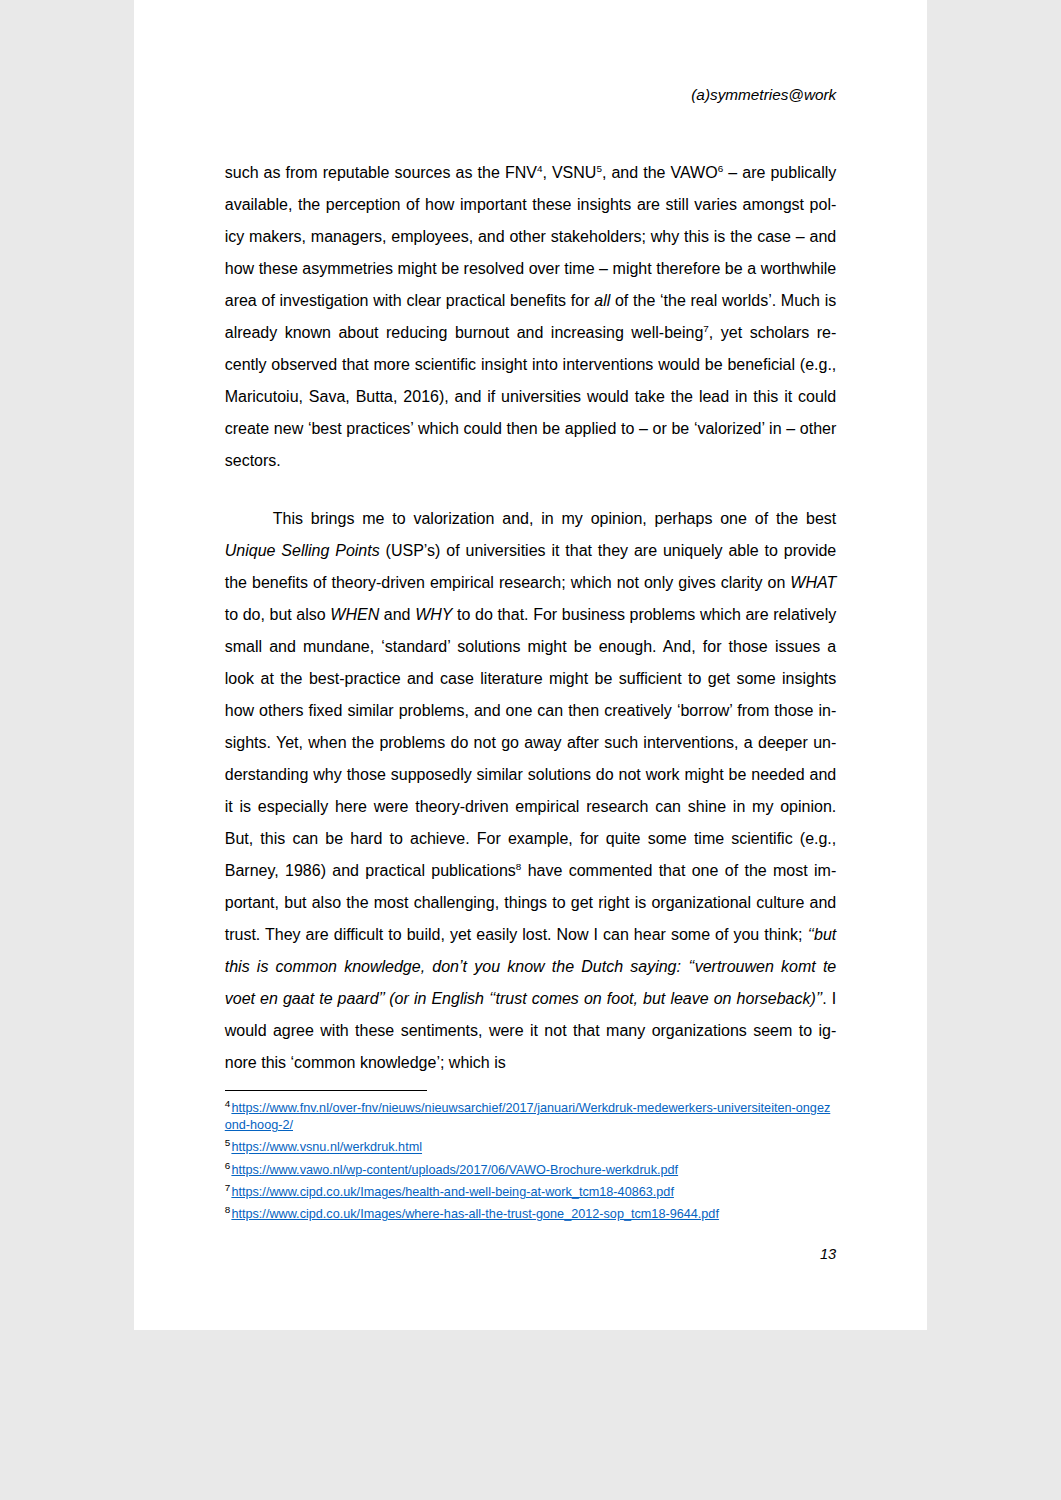(a)symmetries@work
such as from reputable sources as the FNV4, VSNU5, and the VAWO6 – are publically available, the perception of how important these insights are still varies amongst policy makers, managers, employees, and other stakeholders; why this is the case – and how these asymmetries might be resolved over time – might therefore be a worthwhile area of investigation with clear practical benefits for all of the ‘the real worlds’. Much is already known about reducing burnout and increasing well-being7, yet scholars recently observed that more scientific insight into interventions would be beneficial (e.g., Maricutoiu, Sava, Butta, 2016), and if universities would take the lead in this it could create new ‘best practices’ which could then be applied to – or be ‘valorized’ in – other sectors.
This brings me to valorization and, in my opinion, perhaps one of the best Unique Selling Points (USP’s) of universities it that they are uniquely able to provide the benefits of theory-driven empirical research; which not only gives clarity on WHAT to do, but also WHEN and WHY to do that. For business problems which are relatively small and mundane, ‘standard’ solutions might be enough. And, for those issues a look at the best-practice and case literature might be sufficient to get some insights how others fixed similar problems, and one can then creatively ‘borrow’ from those insights. Yet, when the problems do not go away after such interventions, a deeper understanding why those supposedly similar solutions do not work might be needed and it is especially here were theory-driven empirical research can shine in my opinion. But, this can be hard to achieve. For example, for quite some time scientific (e.g., Barney, 1986) and practical publications8 have commented that one of the most important, but also the most challenging, things to get right is organizational culture and trust. They are difficult to build, yet easily lost. Now I can hear some of you think; ‘‘but this is common knowledge, don’t you know the Dutch saying: ‘‘vertrouwen komt te voet en gaat te paard’’ (or in English ‘‘trust comes on foot, but leave on horseback)’’. I would agree with these sentiments, were it not that many organizations seem to ignore this ‘common knowledge’; which is
4 https://www.fnv.nl/over-fnv/nieuws/nieuwsarchief/2017/januari/Werkdruk-medewerkers-universiteiten-ongezond-hoog-2/
5 https://www.vsnu.nl/werkdruk.html
6 https://www.vawo.nl/wp-content/uploads/2017/06/VAWO-Brochure-werkdruk.pdf
7 https://www.cipd.co.uk/Images/health-and-well-being-at-work_tcm18-40863.pdf
8 https://www.cipd.co.uk/Images/where-has-all-the-trust-gone_2012-sop_tcm18-9644.pdf
13